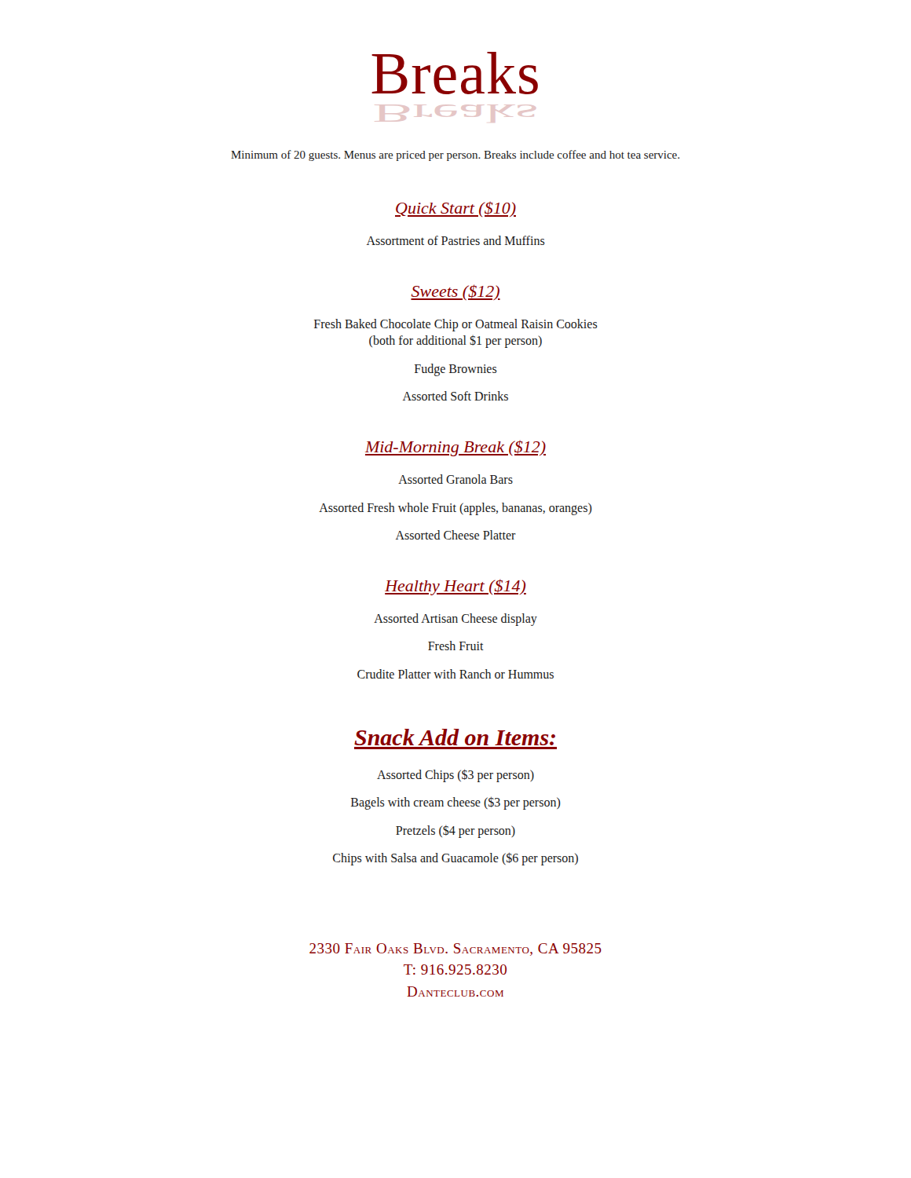Breaks
Breaks
Minimum of 20 guests. Menus are priced per person. Breaks include coffee and hot tea service.
Quick Start ($10)
Assortment of Pastries and Muffins
Sweets ($12)
Fresh Baked Chocolate Chip or Oatmeal Raisin Cookies (both for additional $1 per person)
Fudge Brownies
Assorted Soft Drinks
Mid-Morning Break ($12)
Assorted Granola Bars
Assorted Fresh whole Fruit (apples, bananas, oranges)
Assorted Cheese Platter
Healthy Heart ($14)
Assorted Artisan Cheese display
Fresh Fruit
Crudite Platter with Ranch or Hummus
Snack Add on Items:
Assorted Chips ($3 per person)
Bagels with cream cheese ($3 per person)
Pretzels ($4 per person)
Chips with Salsa and Guacamole ($6 per person)
2330 Fair Oaks Blvd. Sacramento, CA 95825
T: 916.925.8230
Danteclub.com